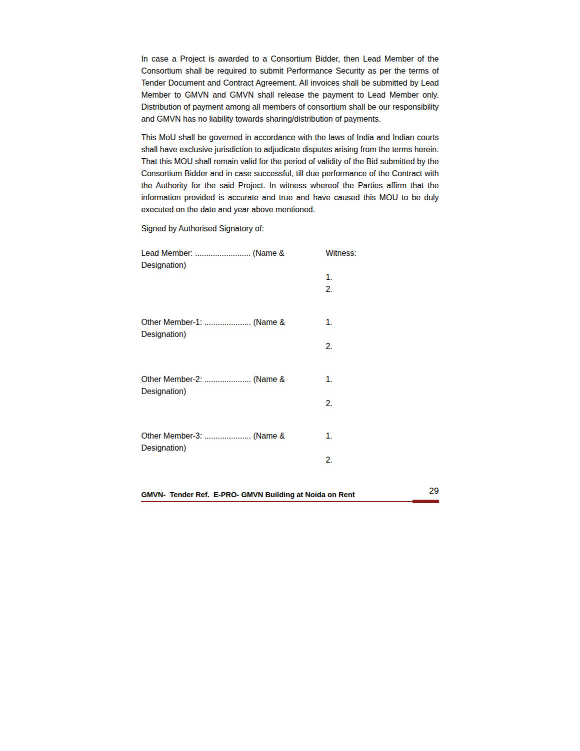In case a Project is awarded to a Consortium Bidder, then Lead Member of the Consortium shall be required to submit Performance Security as per the terms of Tender Document and Contract Agreement. All invoices shall be submitted by Lead Member to GMVN and GMVN shall release the payment to Lead Member only. Distribution of payment among all members of consortium shall be our responsibility and GMVN has no liability towards sharing/distribution of payments.
This MoU shall be governed in accordance with the laws of India and Indian courts shall have exclusive jurisdiction to adjudicate disputes arising from the terms herein. That this MOU shall remain valid for the period of validity of the Bid submitted by the Consortium Bidder and in case successful, till due performance of the Contract with the Authority for the said Project. In witness whereof the Parties affirm that the information provided is accurate and true and have caused this MOU to be duly executed on the date and year above mentioned.
Signed by Authorised Signatory of:
| Lead Member: ......................... (Name & Designation) | Witness: |
| | 1. |
| | 2. |
| Other Member-1: ..................... (Name & Designation) | 1. |
| | 2. |
| Other Member-2: ..................... (Name & Designation) | 1. |
| | 2. |
| Other Member-3: ..................... (Name & Designation) | 1. |
| | 2. |
GMVN- Tender Ref. E-PRO- GMVN Building at Noida on Rent
29